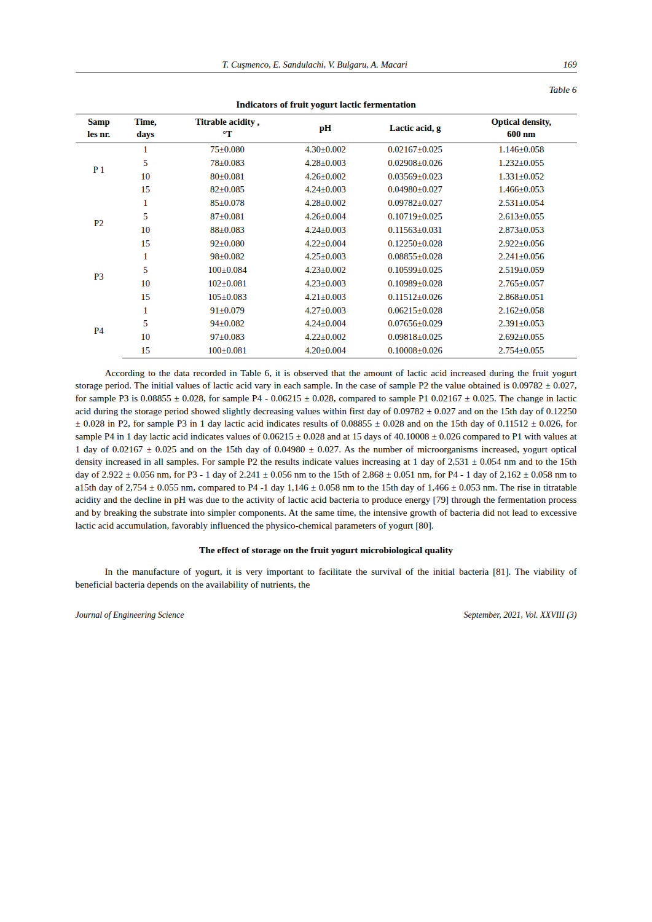T. Cuşmenco, E. Sandulachi, V. Bulgaru, A. Macari
169
Table 6
Indicators of fruit yogurt lactic fermentation
| Samp les nr. | Time, days | Titrable acidity , °T | pH | Lactic acid, g | Optical density, 600 nm |
| --- | --- | --- | --- | --- | --- |
| P 1 | 1 | 75±0.080 | 4.30±0.002 | 0.02167±0.025 | 1.146±0.058 |
| 5 | 78±0.083 | 4.28±0.003 | 0.02908±0.026 | 1.232±0.055 |
| 10 | 80±0.081 | 4.26±0.002 | 0.03569±0.023 | 1.331±0.052 |
| 15 | 82±0.085 | 4.24±0.003 | 0.04980±0.027 | 1.466±0.053 |
| P2 | 1 | 85±0.078 | 4.28±0.002 | 0.09782±0.027 | 2.531±0.054 |
| 5 | 87±0.081 | 4.26±0.004 | 0.10719±0.025 | 2.613±0.055 |
| 10 | 88±0.083 | 4.24±0.003 | 0.11563±0.031 | 2.873±0.053 |
| 15 | 92±0.080 | 4.22±0.004 | 0.12250±0.028 | 2.922±0.056 |
| P3 | 1 | 98±0.082 | 4.25±0.003 | 0.08855±0.028 | 2.241±0.056 |
| 5 | 100±0.084 | 4.23±0.002 | 0.10599±0.025 | 2.519±0.059 |
| 10 | 102±0.081 | 4.23±0.003 | 0.10989±0.028 | 2.765±0.057 |
| 15 | 105±0.083 | 4.21±0.003 | 0.11512±0.026 | 2.868±0.051 |
| P4 | 1 | 91±0.079 | 4.27±0.003 | 0.06215±0.028 | 2.162±0.058 |
| 5 | 94±0.082 | 4.24±0.004 | 0.07656±0.029 | 2.391±0.053 |
| 10 | 97±0.083 | 4.22±0.002 | 0.09818±0.025 | 2.692±0.055 |
| 15 | 100±0.081 | 4.20±0.004 | 0.10008±0.026 | 2.754±0.055 |
According to the data recorded in Table 6, it is observed that the amount of lactic acid increased during the fruit yogurt storage period. The initial values of lactic acid vary in each sample. In the case of sample P2 the value obtained is 0.09782 ± 0.027, for sample P3 is 0.08855 ± 0.028, for sample P4 - 0.06215 ± 0.028, compared to sample P1 0.02167 ± 0.025. The change in lactic acid during the storage period showed slightly decreasing values within first day of 0.09782 ± 0.027 and on the 15th day of 0.12250 ± 0.028 in P2, for sample P3 in 1 day lactic acid indicates results of 0.08855 ± 0.028 and on the 15th day of 0.11512 ± 0.026, for sample P4 in 1 day lactic acid indicates values of 0.06215 ± 0.028 and at 15 days of 40.10008 ± 0.026 compared to P1 with values at 1 day of 0.02167 ± 0.025 and on the 15th day of 0.04980 ± 0.027. As the number of microorganisms increased, yogurt optical density increased in all samples. For sample P2 the results indicate values increasing at 1 day of 2,531 ± 0.054 nm and to the 15th day of 2.922 ± 0.056 nm, for P3 - 1 day of 2.241 ± 0.056 nm to the 15th of 2.868 ± 0.051 nm, for P4 - 1 day of 2,162 ± 0.058 nm to a15th day of 2,754 ± 0.055 nm, compared to P4 -1 day 1,146 ± 0.058 nm to the 15th day of 1,466 ± 0.053 nm. The rise in titratable acidity and the decline in pH was due to the activity of lactic acid bacteria to produce energy [79] through the fermentation process and by breaking the substrate into simpler components. At the same time, the intensive growth of bacteria did not lead to excessive lactic acid accumulation, favorably influenced the physico-chemical parameters of yogurt [80].
The effect of storage on the fruit yogurt microbiological quality
In the manufacture of yogurt, it is very important to facilitate the survival of the initial bacteria [81]. The viability of beneficial bacteria depends on the availability of nutrients, the
Journal of Engineering Science
September, 2021, Vol. XXVIII (3)